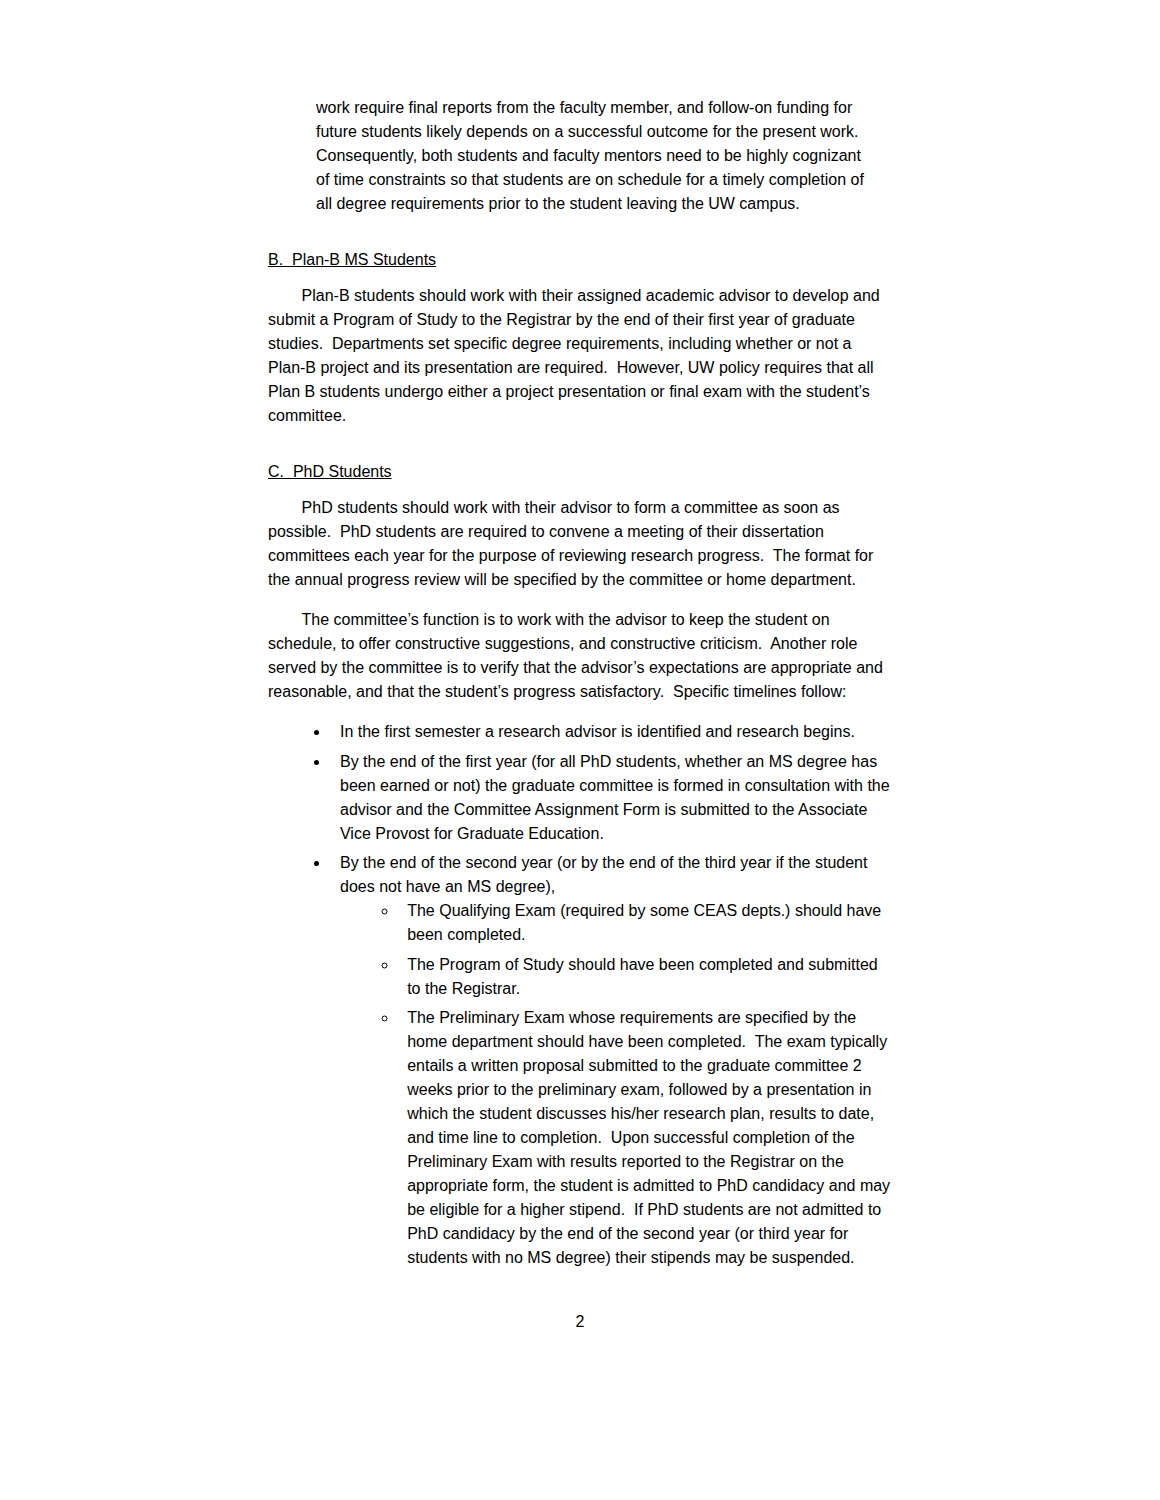work require final reports from the faculty member, and follow-on funding for future students likely depends on a successful outcome for the present work. Consequently, both students and faculty mentors need to be highly cognizant of time constraints so that students are on schedule for a timely completion of all degree requirements prior to the student leaving the UW campus.
B. Plan-B MS Students
Plan-B students should work with their assigned academic advisor to develop and submit a Program of Study to the Registrar by the end of their first year of graduate studies. Departments set specific degree requirements, including whether or not a Plan-B project and its presentation are required. However, UW policy requires that all Plan B students undergo either a project presentation or final exam with the student’s committee.
C. PhD Students
PhD students should work with their advisor to form a committee as soon as possible. PhD students are required to convene a meeting of their dissertation committees each year for the purpose of reviewing research progress. The format for the annual progress review will be specified by the committee or home department.
The committee’s function is to work with the advisor to keep the student on schedule, to offer constructive suggestions, and constructive criticism. Another role served by the committee is to verify that the advisor’s expectations are appropriate and reasonable, and that the student’s progress satisfactory. Specific timelines follow:
In the first semester a research advisor is identified and research begins.
By the end of the first year (for all PhD students, whether an MS degree has been earned or not) the graduate committee is formed in consultation with the advisor and the Committee Assignment Form is submitted to the Associate Vice Provost for Graduate Education.
By the end of the second year (or by the end of the third year if the student does not have an MS degree),
The Qualifying Exam (required by some CEAS depts.) should have been completed.
The Program of Study should have been completed and submitted to the Registrar.
The Preliminary Exam whose requirements are specified by the home department should have been completed. The exam typically entails a written proposal submitted to the graduate committee 2 weeks prior to the preliminary exam, followed by a presentation in which the student discusses his/her research plan, results to date, and time line to completion. Upon successful completion of the Preliminary Exam with results reported to the Registrar on the appropriate form, the student is admitted to PhD candidacy and may be eligible for a higher stipend. If PhD students are not admitted to PhD candidacy by the end of the second year (or third year for students with no MS degree) their stipends may be suspended.
2